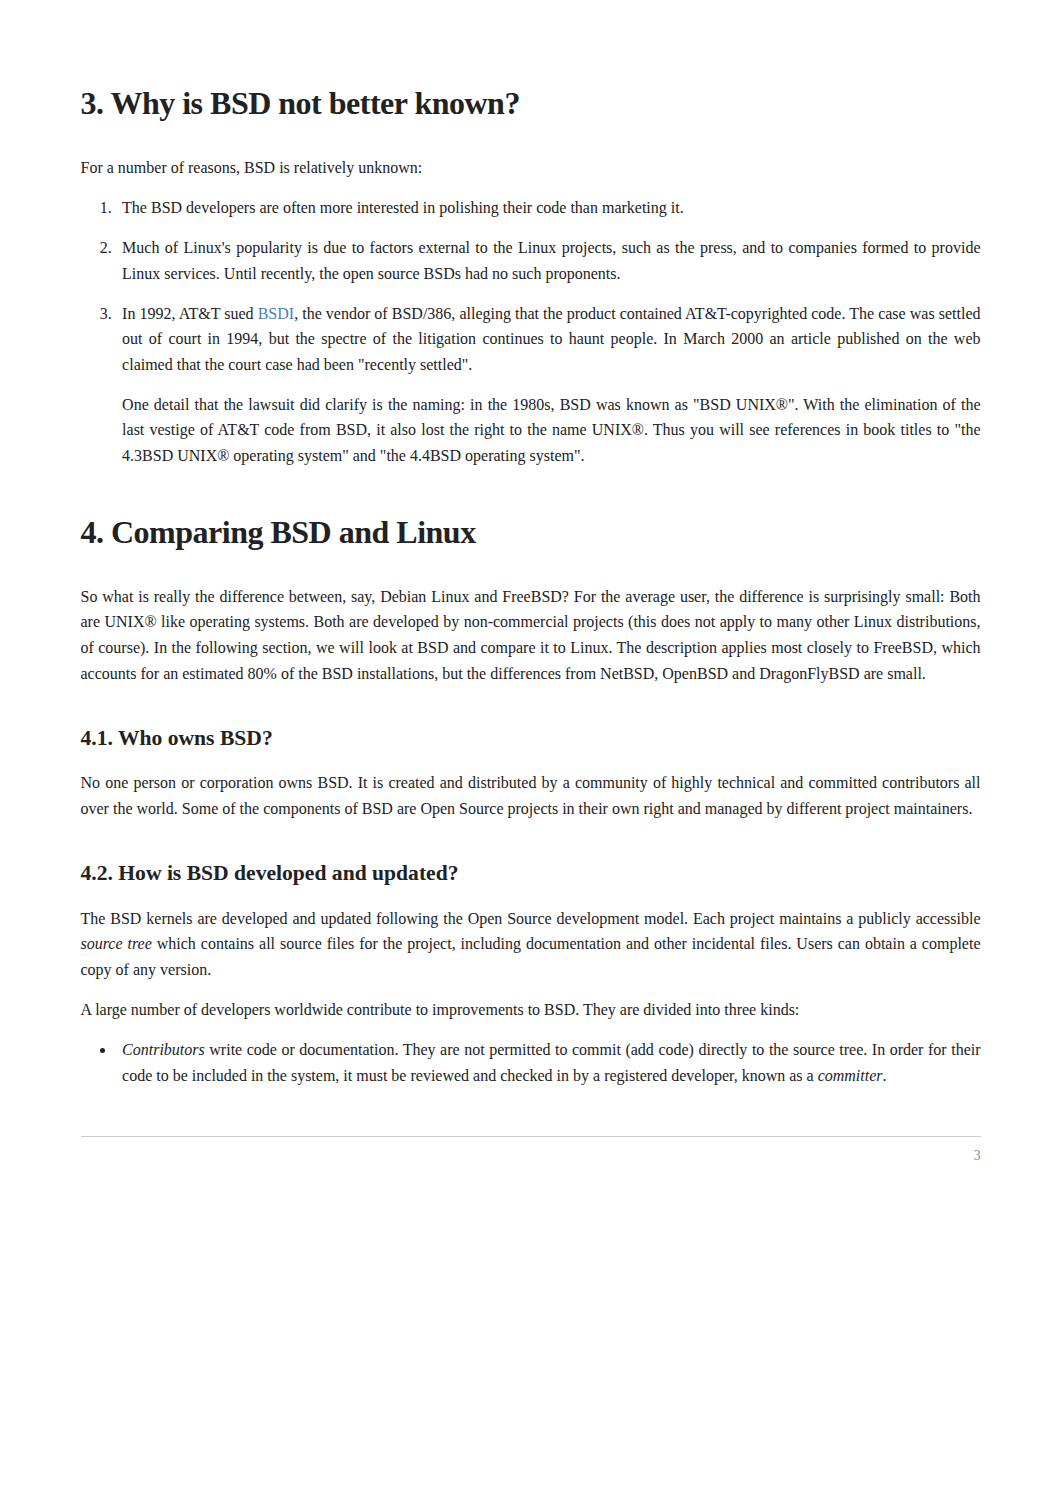3. Why is BSD not better known?
For a number of reasons, BSD is relatively unknown:
The BSD developers are often more interested in polishing their code than marketing it.
Much of Linux's popularity is due to factors external to the Linux projects, such as the press, and to companies formed to provide Linux services. Until recently, the open source BSDs had no such proponents.
In 1992, AT&T sued BSDI, the vendor of BSD/386, alleging that the product contained AT&T-copyrighted code. The case was settled out of court in 1994, but the spectre of the litigation continues to haunt people. In March 2000 an article published on the web claimed that the court case had been "recently settled".
One detail that the lawsuit did clarify is the naming: in the 1980s, BSD was known as "BSD UNIX®". With the elimination of the last vestige of AT&T code from BSD, it also lost the right to the name UNIX®. Thus you will see references in book titles to "the 4.3BSD UNIX® operating system" and "the 4.4BSD operating system".
4. Comparing BSD and Linux
So what is really the difference between, say, Debian Linux and FreeBSD? For the average user, the difference is surprisingly small: Both are UNIX® like operating systems. Both are developed by non-commercial projects (this does not apply to many other Linux distributions, of course). In the following section, we will look at BSD and compare it to Linux. The description applies most closely to FreeBSD, which accounts for an estimated 80% of the BSD installations, but the differences from NetBSD, OpenBSD and DragonFlyBSD are small.
4.1. Who owns BSD?
No one person or corporation owns BSD. It is created and distributed by a community of highly technical and committed contributors all over the world. Some of the components of BSD are Open Source projects in their own right and managed by different project maintainers.
4.2. How is BSD developed and updated?
The BSD kernels are developed and updated following the Open Source development model. Each project maintains a publicly accessible source tree which contains all source files for the project, including documentation and other incidental files. Users can obtain a complete copy of any version.
A large number of developers worldwide contribute to improvements to BSD. They are divided into three kinds:
Contributors write code or documentation. They are not permitted to commit (add code) directly to the source tree. In order for their code to be included in the system, it must be reviewed and checked in by a registered developer, known as a committer.
3